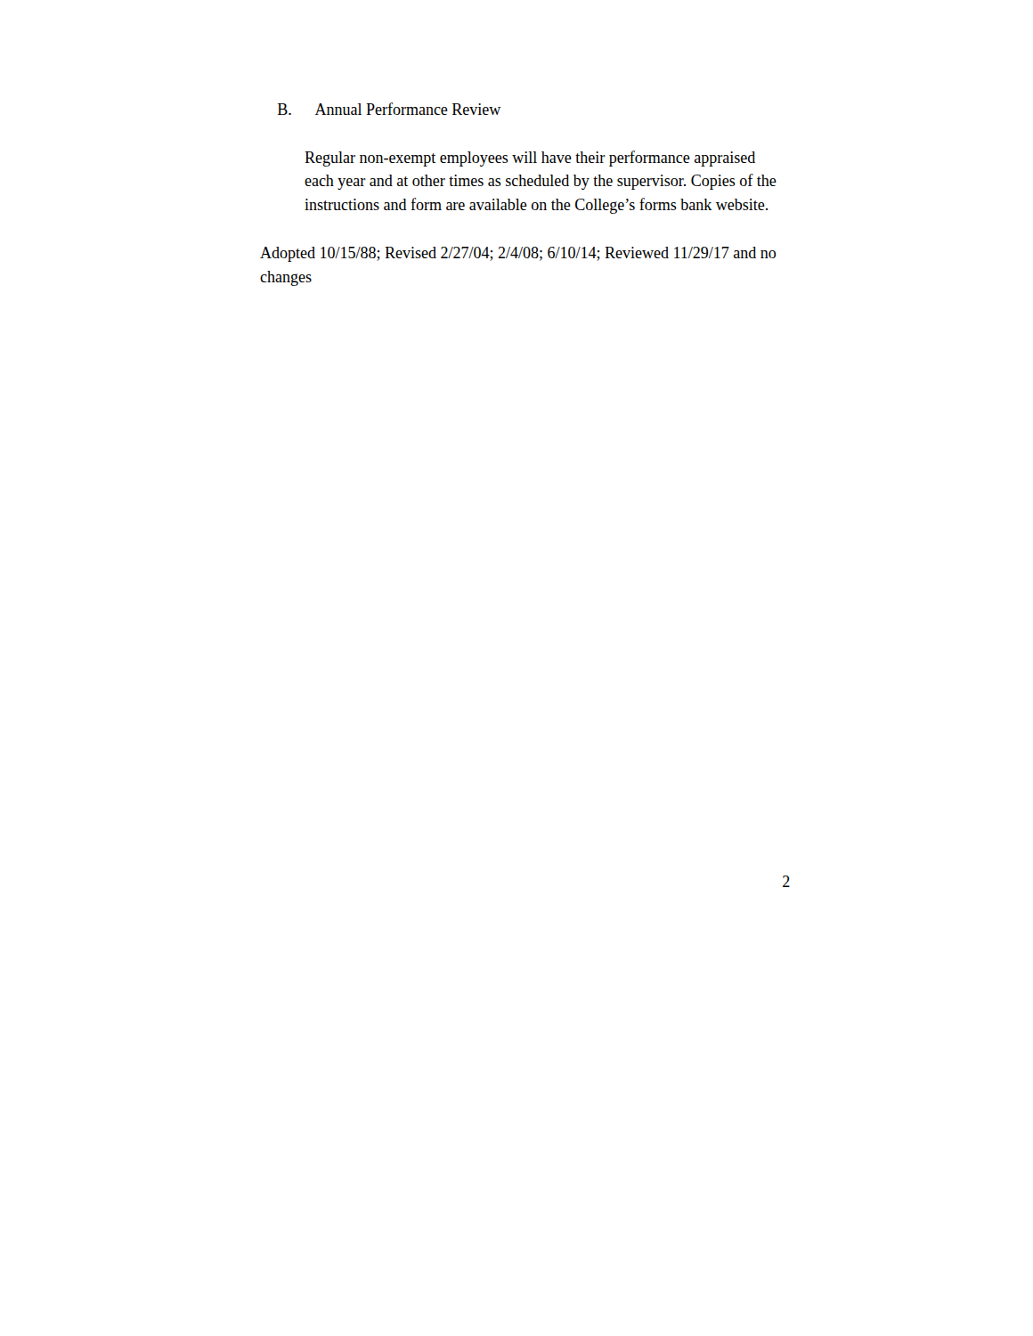Annual Performance Review
Regular non-exempt employees will have their performance appraised each year and at other times as scheduled by the supervisor. Copies of the instructions and form are available on the College’s forms bank website.
Adopted 10/15/88; Revised 2/27/04; 2/4/08; 6/10/14; Reviewed 11/29/17 and no changes
2